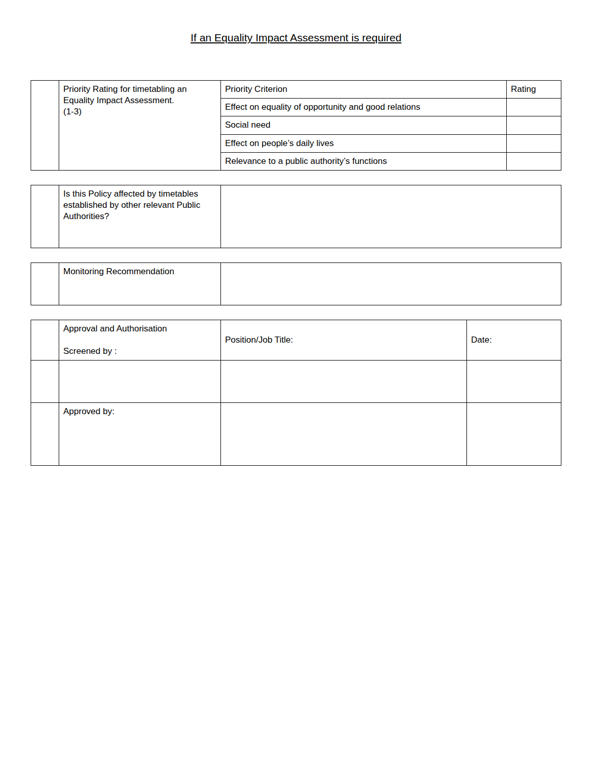If an Equality Impact Assessment is required
| | Priority Rating for timetabling an Equality Impact Assessment. (1-3) | Priority Criterion | Rating |
| Effect on equality of opportunity and good relations | |
| Social need | |
| Effect on people’s daily lives | |
| Relevance to a public authority’s functions | |
| | Is this Policy affected by timetables established by other relevant Public Authorities? | |
| | Monitoring Recommendation | |
| | Approval and Authorisation Screened by : | Position/Job Title: | Date: |
| | Approved by: | | |